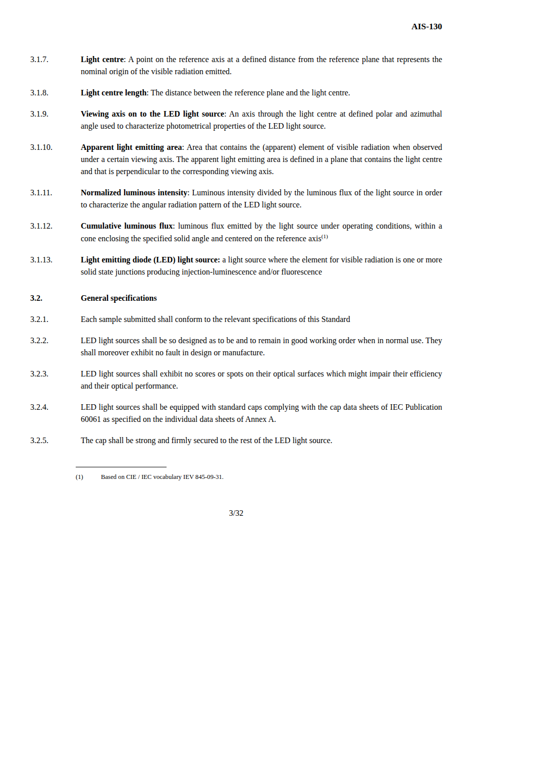AIS-130
3.1.7.
Light centre: A point on the reference axis at a defined distance from the reference plane that represents the nominal origin of the visible radiation emitted.
3.1.8.
Light centre length: The distance between the reference plane and the light centre.
3.1.9.
Viewing axis on to the LED light source: An axis through the light centre at defined polar and azimuthal angle used to characterize photometrical properties of the LED light source.
3.1.10.
Apparent light emitting area: Area that contains the (apparent) element of visible radiation when observed under a certain viewing axis. The apparent light emitting area is defined in a plane that contains the light centre and that is perpendicular to the corresponding viewing axis.
3.1.11.
Normalized luminous intensity: Luminous intensity divided by the luminous flux of the light source in order to characterize the angular radiation pattern of the LED light source.
3.1.12.
Cumulative luminous flux: luminous flux emitted by the light source under operating conditions, within a cone enclosing the specified solid angle and centered on the reference axis(1)
3.1.13.
Light emitting diode (LED) light source: a light source where the element for visible radiation is one or more solid state junctions producing injection-luminescence and/or fluorescence
3.2.
General specifications
3.2.1.
Each sample submitted shall conform to the relevant specifications of this Standard
3.2.2.
LED light sources shall be so designed as to be and to remain in good working order when in normal use. They shall moreover exhibit no fault in design or manufacture.
3.2.3.
LED light sources shall exhibit no scores or spots on their optical surfaces which might impair their efficiency and their optical performance.
3.2.4.
LED light sources shall be equipped with standard caps complying with the cap data sheets of IEC Publication 60061 as specified on the individual data sheets of Annex A.
3.2.5.
The cap shall be strong and firmly secured to the rest of the LED light source.
(1)
Based on CIE / IEC vocabulary IEV 845-09-31.
3/32